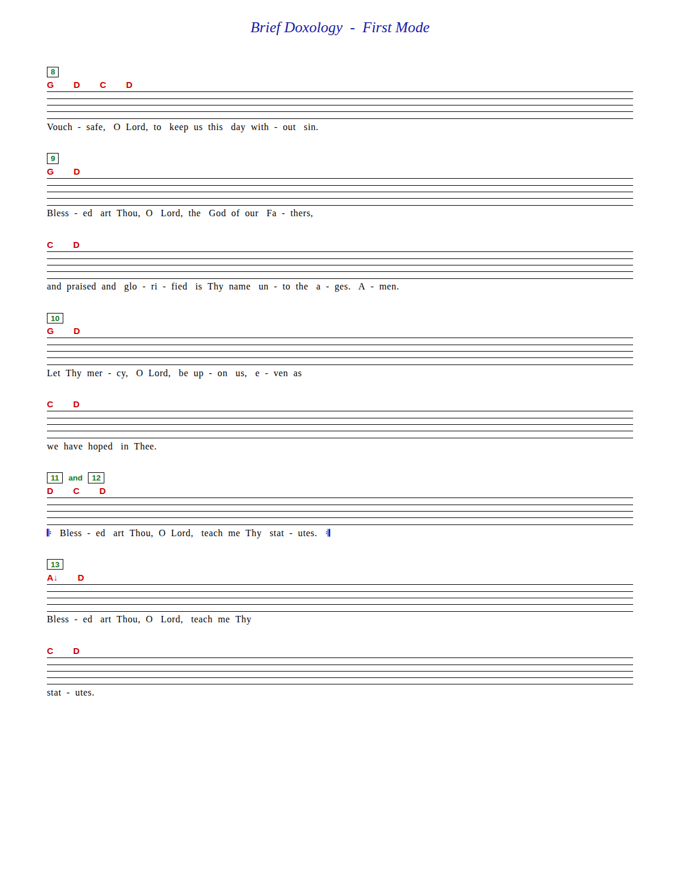Brief Doxology - First Mode
8
GDCD
Vouch-safe, OLord, to keep us this day with-out sin.
9
GD
Bless-ed art Thou, O Lord, the God of our Fa-thers,
CD
and praised and glo-ri-fied is Thy name un-to the a-ges. A-men.
10
GD
Let Thy mer-cy, OLord, be up-on us, e-ven as
CD
we have hoped in Thee.
11 and 12
DCD
𝄆 Bless-ed art Thou, OLord, teach me Thy stat-utes. 𝄇
13
A↓D
Bless-ed art Thou, O Lord, teach me Thy
CD
stat-utes.